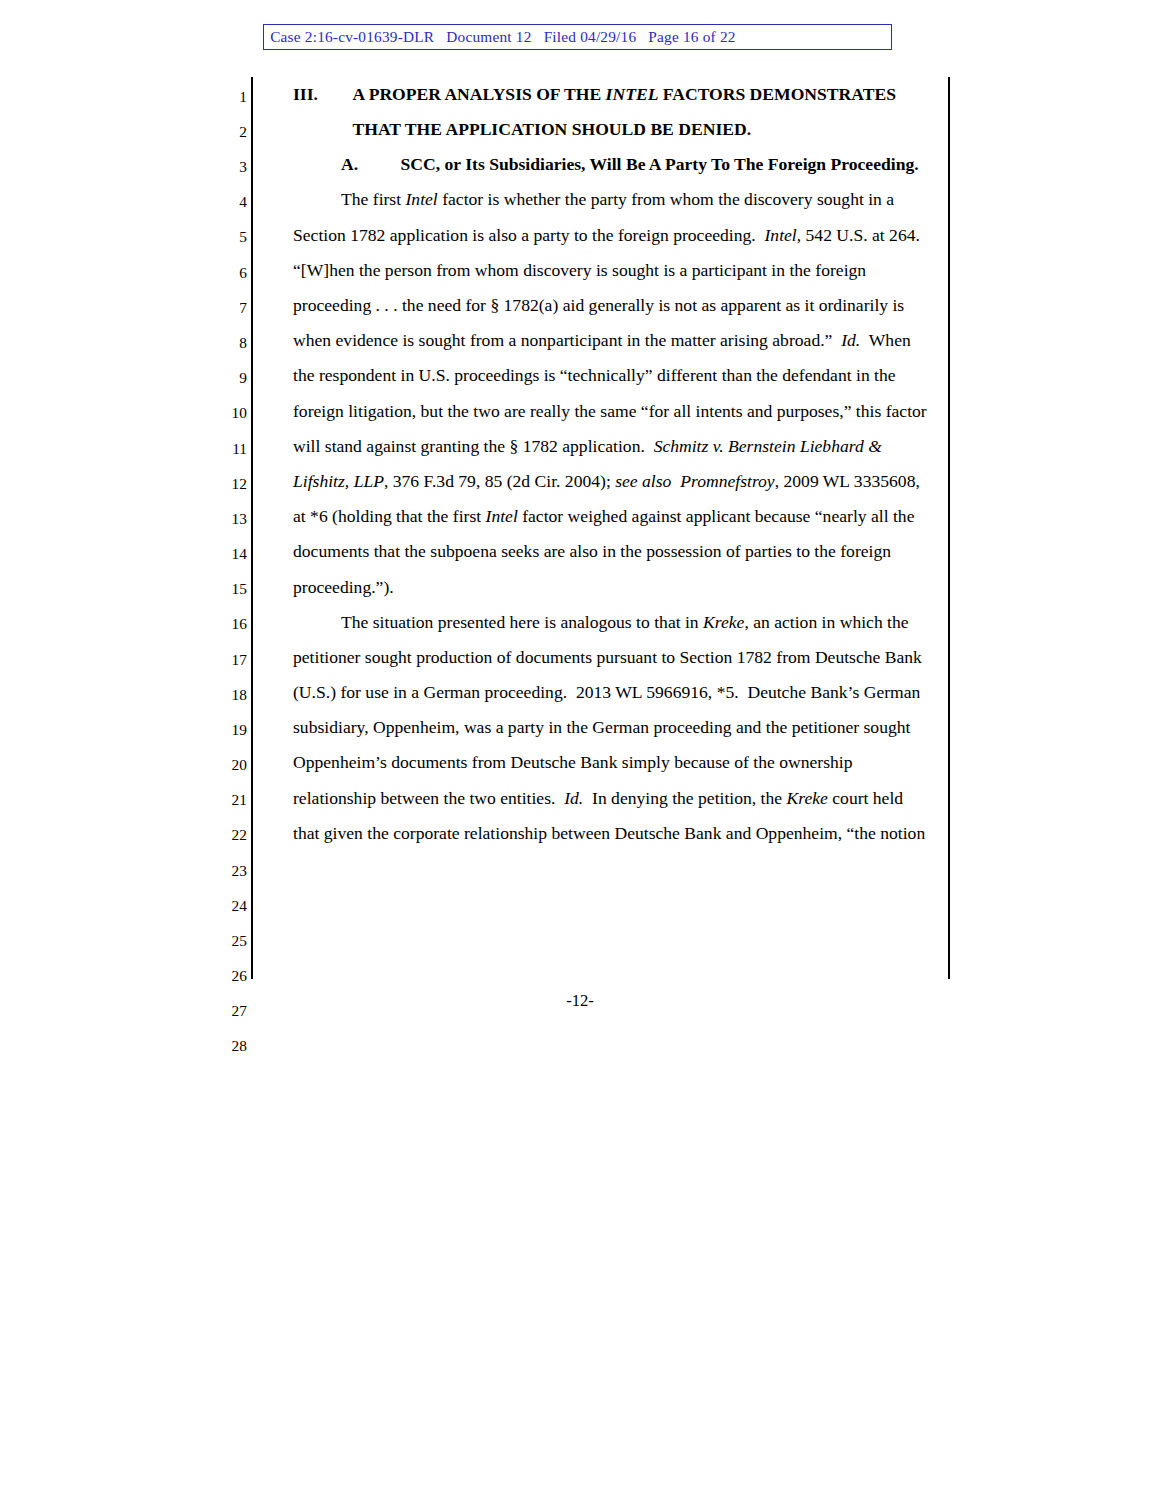Case 2:16-cv-01639-DLR Document 12 Filed 04/29/16 Page 16 of 22
1
2
3
4
5
6
7
8
9
10
11
12
13
14
15
16
17
18
19
20
21
22
23
24
25
26
27
28
III.
A PROPER ANALYSIS OF THE INTEL FACTORS DEMONSTRATES THAT THE APPLICATION SHOULD BE DENIED.
A.
SCC, or Its Subsidiaries, Will Be A Party To The Foreign Proceeding.
The first Intel factor is whether the party from whom the discovery sought in a Section 1782 application is also a party to the foreign proceeding. Intel, 542 U.S. at 264. “[W]hen the person from whom discovery is sought is a participant in the foreign proceeding . . . the need for § 1782(a) aid generally is not as apparent as it ordinarily is when evidence is sought from a nonparticipant in the matter arising abroad.” Id. When the respondent in U.S. proceedings is “technically” different than the defendant in the foreign litigation, but the two are really the same “for all intents and purposes,” this factor will stand against granting the § 1782 application. Schmitz v. Bernstein Liebhard & Lifshitz, LLP, 376 F.3d 79, 85 (2d Cir. 2004); see also Promnefstroy, 2009 WL 3335608, at *6 (holding that the first Intel factor weighed against applicant because “nearly all the documents that the subpoena seeks are also in the possession of parties to the foreign proceeding.”).
The situation presented here is analogous to that in Kreke, an action in which the petitioner sought production of documents pursuant to Section 1782 from Deutsche Bank (U.S.) for use in a German proceeding. 2013 WL 5966916, *5. Deutche Bank’s German subsidiary, Oppenheim, was a party in the German proceeding and the petitioner sought Oppenheim’s documents from Deutsche Bank simply because of the ownership relationship between the two entities. Id. In denying the petition, the Kreke court held that given the corporate relationship between Deutsche Bank and Oppenheim, “the notion
-12-